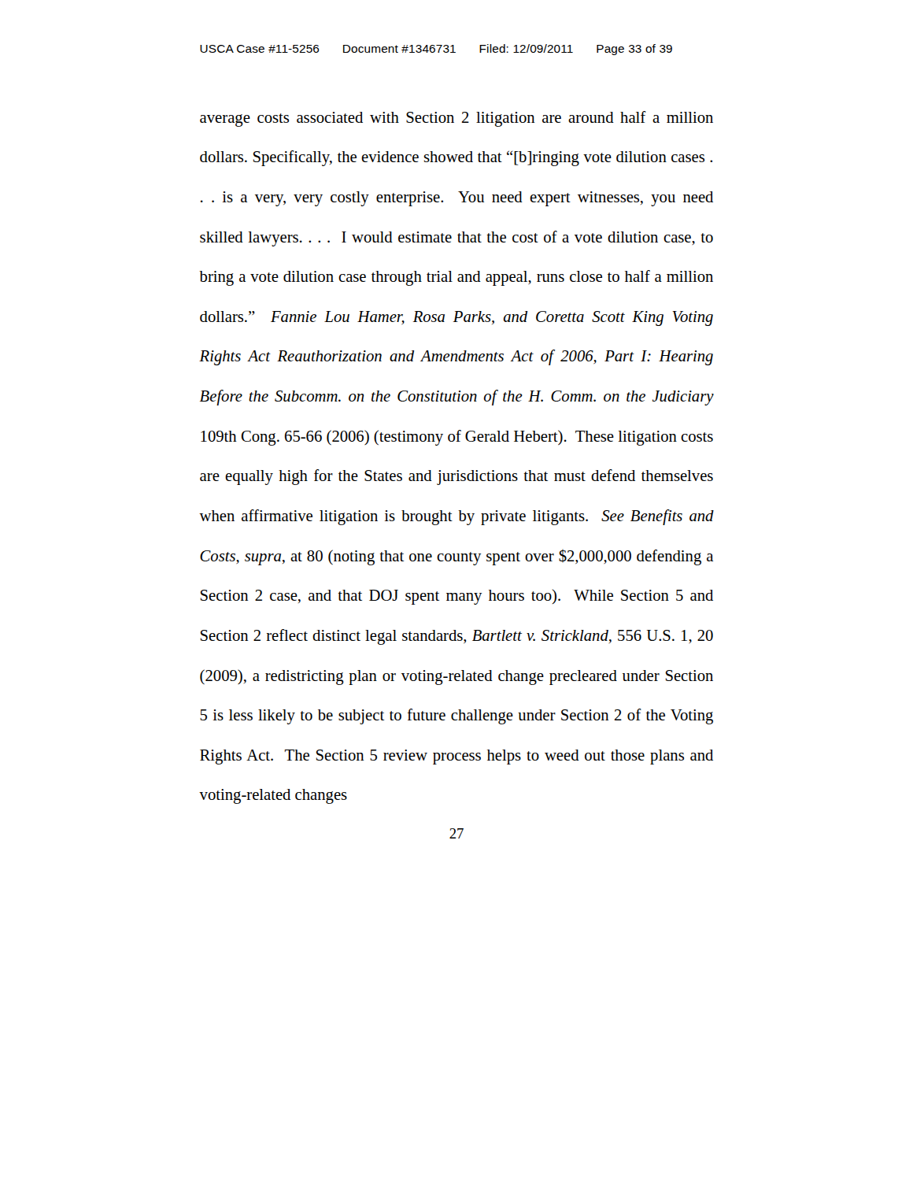USCA Case #11-5256 Document #1346731 Filed: 12/09/2011 Page 33 of 39
average costs associated with Section 2 litigation are around half a million dollars. Specifically, the evidence showed that “[b]ringing vote dilution cases . . . is a very, very costly enterprise. You need expert witnesses, you need skilled lawyers. . . . I would estimate that the cost of a vote dilution case, to bring a vote dilution case through trial and appeal, runs close to half a million dollars.” Fannie Lou Hamer, Rosa Parks, and Coretta Scott King Voting Rights Act Reauthorization and Amendments Act of 2006, Part I: Hearing Before the Subcomm. on the Constitution of the H. Comm. on the Judiciary 109th Cong. 65-66 (2006) (testimony of Gerald Hebert). These litigation costs are equally high for the States and jurisdictions that must defend themselves when affirmative litigation is brought by private litigants. See Benefits and Costs, supra, at 80 (noting that one county spent over $2,000,000 defending a Section 2 case, and that DOJ spent many hours too). While Section 5 and Section 2 reflect distinct legal standards, Bartlett v. Strickland, 556 U.S. 1, 20 (2009), a redistricting plan or voting-related change precleared under Section 5 is less likely to be subject to future challenge under Section 2 of the Voting Rights Act. The Section 5 review process helps to weed out those plans and voting-related changes
27